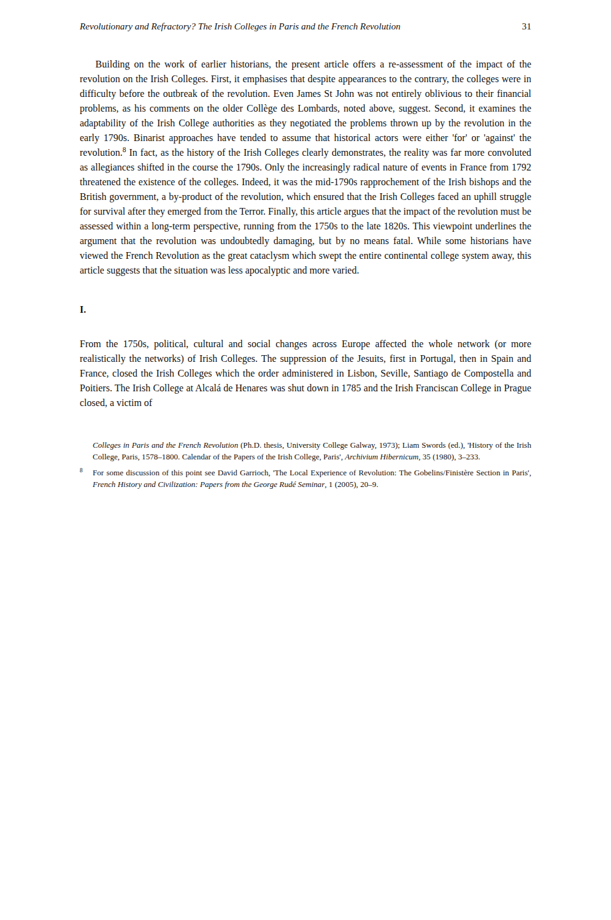Revolutionary and Refractory? The Irish Colleges in Paris and the French Revolution 31
Building on the work of earlier historians, the present article offers a re-assessment of the impact of the revolution on the Irish Colleges. First, it emphasises that despite appearances to the contrary, the colleges were in difficulty before the outbreak of the revolution. Even James St John was not entirely oblivious to their financial problems, as his comments on the older Collège des Lombards, noted above, suggest. Second, it examines the adaptability of the Irish College authorities as they negotiated the problems thrown up by the revolution in the early 1790s. Binarist approaches have tended to assume that historical actors were either 'for' or 'against' the revolution.8 In fact, as the history of the Irish Colleges clearly demonstrates, the reality was far more convoluted as allegiances shifted in the course the 1790s. Only the increasingly radical nature of events in France from 1792 threatened the existence of the colleges. Indeed, it was the mid-1790s rapprochement of the Irish bishops and the British government, a by-product of the revolution, which ensured that the Irish Colleges faced an uphill struggle for survival after they emerged from the Terror. Finally, this article argues that the impact of the revolution must be assessed within a long-term perspective, running from the 1750s to the late 1820s. This viewpoint underlines the argument that the revolution was undoubtedly damaging, but by no means fatal. While some historians have viewed the French Revolution as the great cataclysm which swept the entire continental college system away, this article suggests that the situation was less apocalyptic and more varied.
I.
From the 1750s, political, cultural and social changes across Europe affected the whole network (or more realistically the networks) of Irish Colleges. The suppression of the Jesuits, first in Portugal, then in Spain and France, closed the Irish Colleges which the order administered in Lisbon, Seville, Santiago de Compostella and Poitiers. The Irish College at Alcalá de Henares was shut down in 1785 and the Irish Franciscan College in Prague closed, a victim of
Colleges in Paris and the French Revolution (Ph.D. thesis, University College Galway, 1973); Liam Swords (ed.), 'History of the Irish College, Paris, 1578–1800. Calendar of the Papers of the Irish College, Paris', Archivium Hibernicum, 35 (1980), 3–233.
8
For some discussion of this point see David Garrioch, 'The Local Experience of Revolution: The Gobelins/Finistère Section in Paris', French History and Civilization: Papers from the George Rudé Seminar, 1 (2005), 20–9.